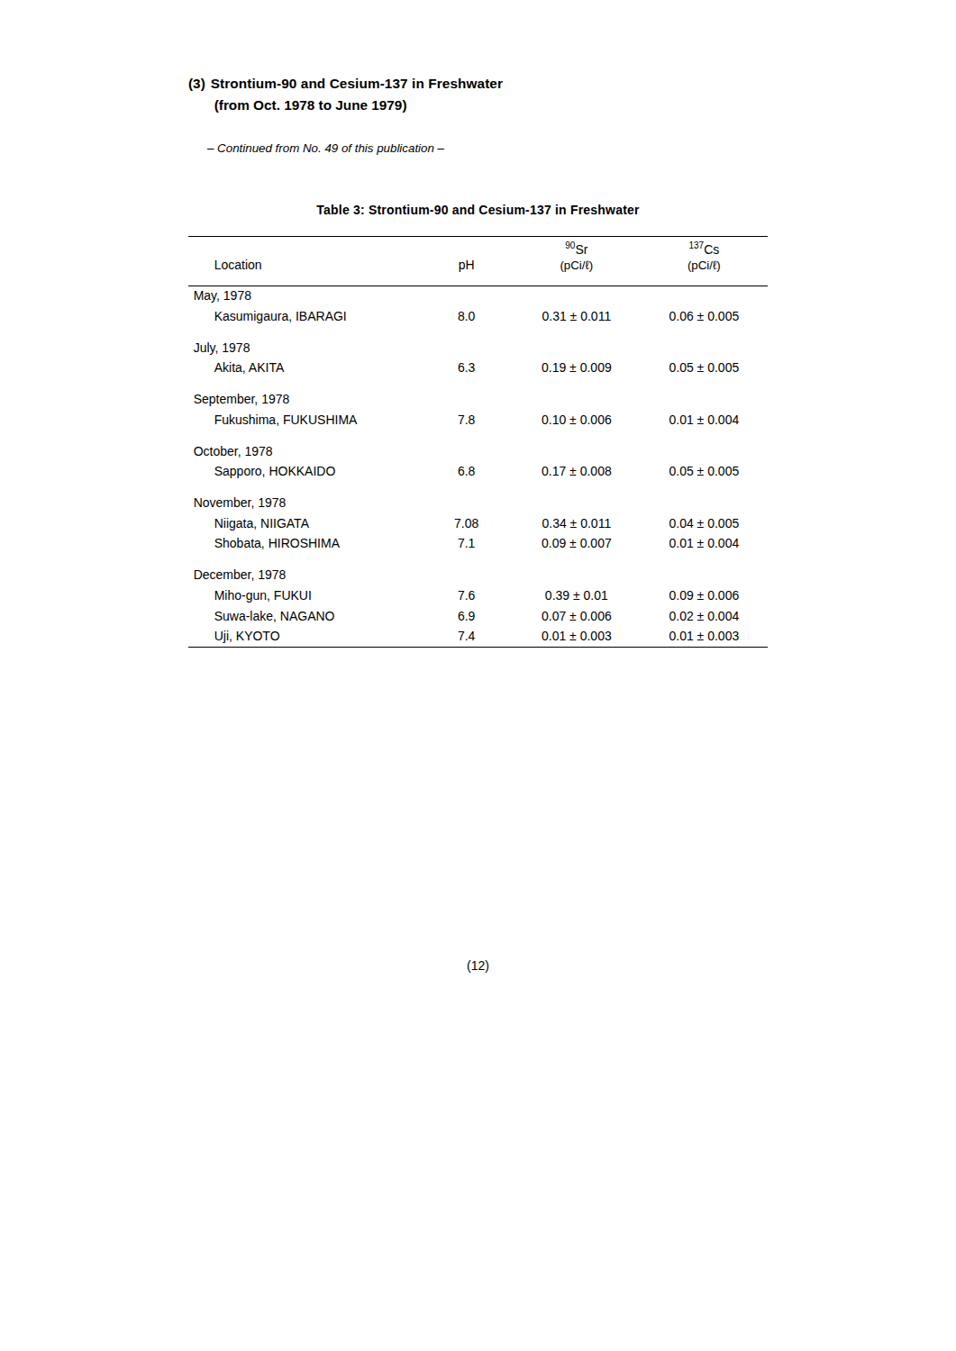(3) Strontium-90 and Cesium-137 in Freshwater
(from Oct. 1978 to June 1979)
– Continued from No. 49 of this publication –
Table 3: Strontium-90 and Cesium-137 in Freshwater
| Location | pH | 90 Sr (pCi/ℓ) | 137 Cs (pCi/ℓ) |
| --- | --- | --- | --- |
| May, 1978 | | | |
| Kasumigaura, IBARAGI | 8.0 | 0.31 ± 0.011 | 0.06 ± 0.005 |
| July, 1978 | | | |
| Akita, AKITA | 6.3 | 0.19 ± 0.009 | 0.05 ± 0.005 |
| September, 1978 | | | |
| Fukushima, FUKUSHIMA | 7.8 | 0.10 ± 0.006 | 0.01 ± 0.004 |
| October, 1978 | | | |
| Sapporo, HOKKAIDO | 6.8 | 0.17 ± 0.008 | 0.05 ± 0.005 |
| November, 1978 | | | |
| Niigata, NIIGATA | 7.08 | 0.34 ± 0.011 | 0.04 ± 0.005 |
| Shobata, HIROSHIMA | 7.1 | 0.09 ± 0.007 | 0.01 ± 0.004 |
| December, 1978 | | | |
| Miho-gun, FUKUI | 7.6 | 0.39 ± 0.01 | 0.09 ± 0.006 |
| Suwa-lake, NAGANO | 6.9 | 0.07 ± 0.006 | 0.02 ± 0.004 |
| Uji, KYOTO | 7.4 | 0.01 ± 0.003 | 0.01 ± 0.003 |
(12)